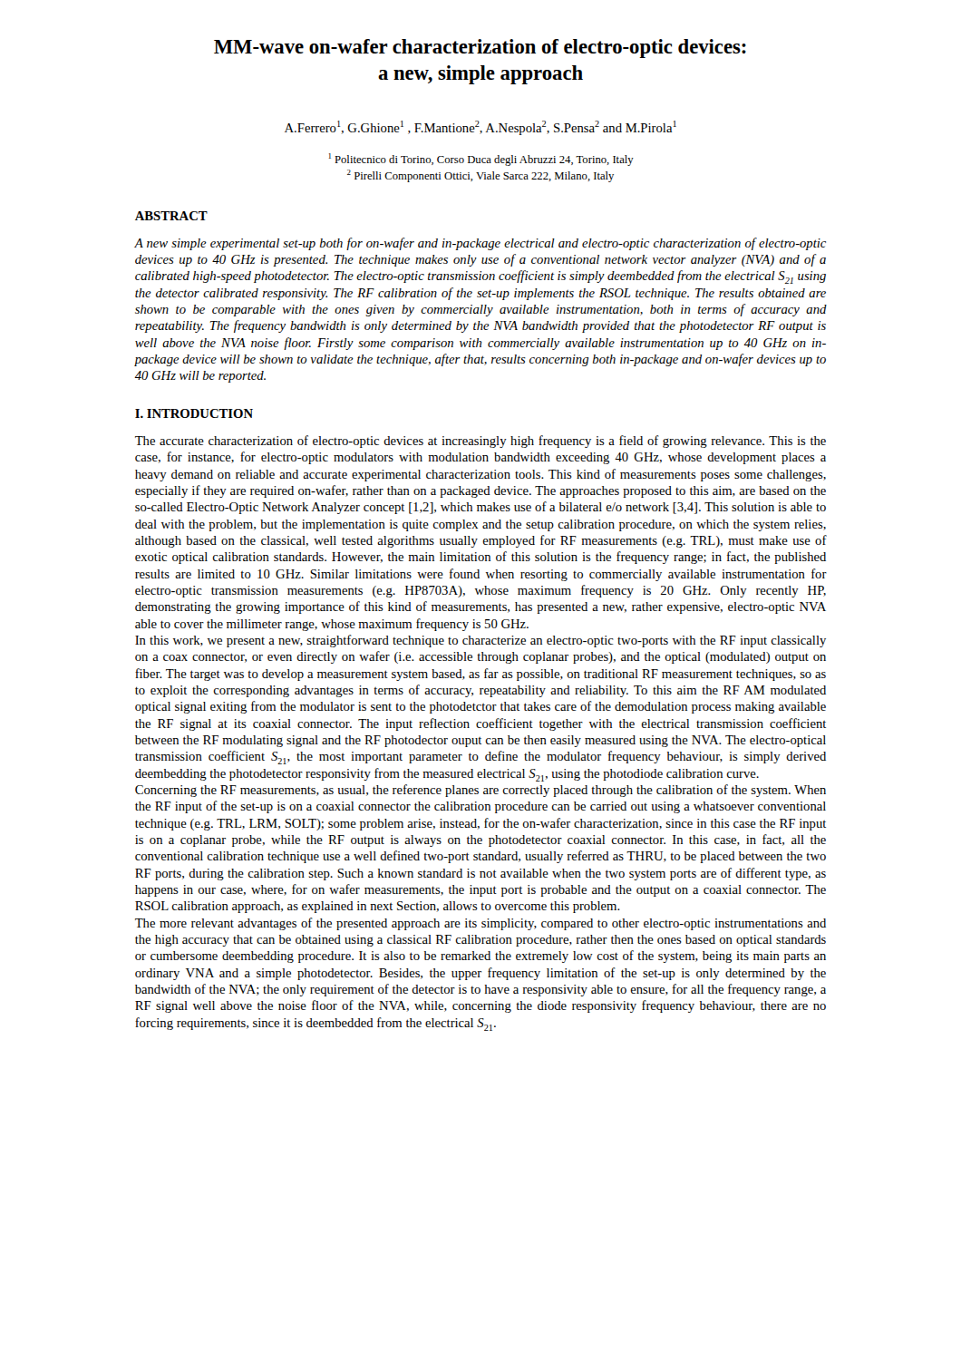MM-wave on-wafer characterization of electro-optic devices:
a new, simple approach
A.Ferrero1, G.Ghione1 , F.Mantione2, A.Nespola2, S.Pensa2 and M.Pirola1
1 Politecnico di Torino, Corso Duca degli Abruzzi 24, Torino, Italy
2 Pirelli Componenti Ottici, Viale Sarca 222, Milano, Italy
ABSTRACT
A new simple experimental set-up both for on-wafer and in-package electrical and electro-optic characterization of electro-optic devices up to 40 GHz is presented. The technique makes only use of a conventional network vector analyzer (NVA) and of a calibrated high-speed photodetector. The electro-optic transmission coefficient is simply deembedded from the electrical S21 using the detector calibrated responsivity. The RF calibration of the set-up implements the RSOL technique. The results obtained are shown to be comparable with the ones given by commercially available instrumentation, both in terms of accuracy and repeatability. The frequency bandwidth is only determined by the NVA bandwidth provided that the photodetector RF output is well above the NVA noise floor. Firstly some comparison with commercially available instrumentation up to 40 GHz on in-package device will be shown to validate the technique, after that, results concerning both in-package and on-wafer devices up to 40 GHz will be reported.
I. INTRODUCTION
The accurate characterization of electro-optic devices at increasingly high frequency is a field of growing relevance. This is the case, for instance, for electro-optic modulators with modulation bandwidth exceeding 40 GHz, whose development places a heavy demand on reliable and accurate experimental characterization tools. This kind of measurements poses some challenges, especially if they are required on-wafer, rather than on a packaged device. The approaches proposed to this aim, are based on the so-called Electro-Optic Network Analyzer concept [1,2], which makes use of a bilateral e/o network [3,4]. This solution is able to deal with the problem, but the implementation is quite complex and the setup calibration procedure, on which the system relies, although based on the classical, well tested algorithms usually employed for RF measurements (e.g. TRL), must make use of exotic optical calibration standards. However, the main limitation of this solution is the frequency range; in fact, the published results are limited to 10 GHz. Similar limitations were found when resorting to commercially available instrumentation for electro-optic transmission measurements (e.g. HP8703A), whose maximum frequency is 20 GHz. Only recently HP, demonstrating the growing importance of this kind of measurements, has presented a new, rather expensive, electro-optic NVA able to cover the millimeter range, whose maximum frequency is 50 GHz.
In this work, we present a new, straightforward technique to characterize an electro-optic two-ports with the RF input classically on a coax connector, or even directly on wafer (i.e. accessible through coplanar probes), and the optical (modulated) output on fiber. The target was to develop a measurement system based, as far as possible, on traditional RF measurement techniques, so as to exploit the corresponding advantages in terms of accuracy, repeatability and reliability. To this aim the RF AM modulated optical signal exiting from the modulator is sent to the photodetctor that takes care of the demodulation process making available the RF signal at its coaxial connector. The input reflection coefficient together with the electrical transmission coefficient between the RF modulating signal and the RF photodector ouput can be then easily measured using the NVA. The electro-optical transmission coefficient S21, the most important parameter to define the modulator frequency behaviour, is simply derived deembedding the photodetector responsivity from the measured electrical S21, using the photodiode calibration curve.
Concerning the RF measurements, as usual, the reference planes are correctly placed through the calibration of the system. When the RF input of the set-up is on a coaxial connector the calibration procedure can be carried out using a whatsoever conventional technique (e.g. TRL, LRM, SOLT); some problem arise, instead, for the on-wafer characterization, since in this case the RF input is on a coplanar probe, while the RF output is always on the photodetector coaxial connector. In this case, in fact, all the conventional calibration technique use a well defined two-port standard, usually referred as THRU, to be placed between the two RF ports, during the calibration step. Such a known standard is not available when the two system ports are of different type, as happens in our case, where, for on wafer measurements, the input port is probable and the output on a coaxial connector. The RSOL calibration approach, as explained in next Section, allows to overcome this problem.
The more relevant advantages of the presented approach are its simplicity, compared to other electro-optic instrumentations and the high accuracy that can be obtained using a classical RF calibration procedure, rather then the ones based on optical standards or cumbersome deembedding procedure. It is also to be remarked the extremely low cost of the system, being its main parts an ordinary VNA and a simple photodetector. Besides, the upper frequency limitation of the set-up is only determined by the bandwidth of the NVA; the only requirement of the detector is to have a responsivity able to ensure, for all the frequency range, a RF signal well above the noise floor of the NVA, while, concerning the diode responsivity frequency behaviour, there are no forcing requirements, since it is deembedded from the electrical S21.